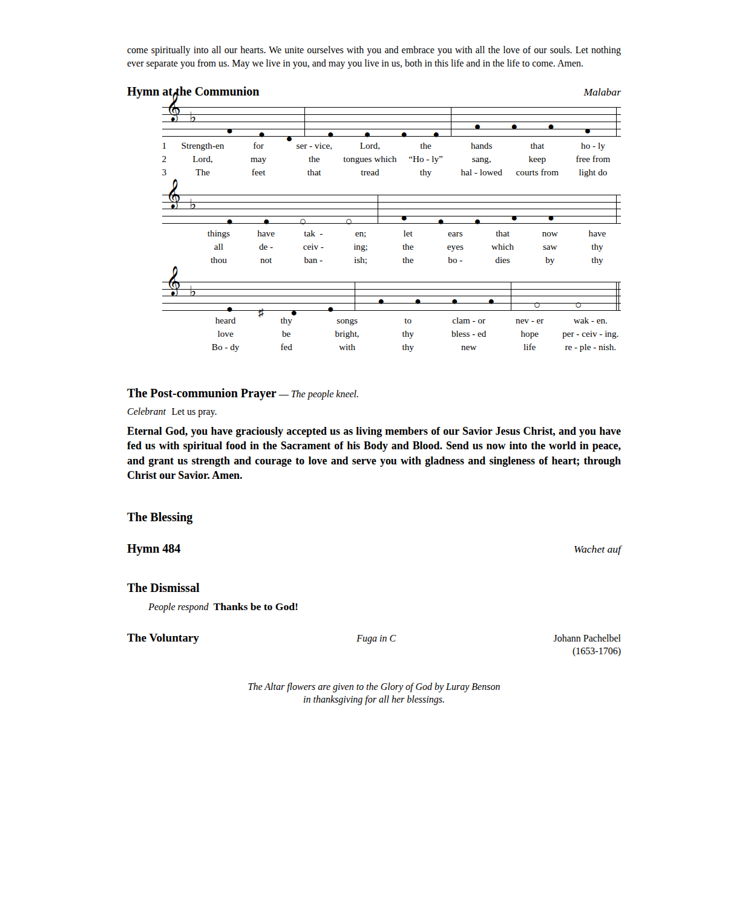come spiritually into all our hearts. We unite ourselves with you and embrace you with all the love of our souls. Let nothing ever separate you from us. May we live in you, and may you live in us, both in this life and in the life to come. Amen.
Hymn at the Communion
Malabar
𝄞 ♭ ● ● ● ● ● ● ● ● ● ● ●
1 Strength‑en for ser - vice, Lord, the hands that ho - ly
2 Lord, may the tongues which“Ho - ly”sang, keep free from
3 The feet that tread thy hal - lowed courts from light do
𝄞 ♭ ● ● ○ ○ ● ● ● ● ●
things have tak -en; let ears that now have
all de -ceiv -ing; the eyes which saw thy
thou not ban -ish; the bo -dies by thy
𝄞 ♭ ● ♯ ● ● ● ● ● ● ○ ○
heard thy songs to clam - or nev - er wak - en.
love be bright, thy bless - ed hope per - ceiv - ing.
Bo - dy fed with thy new life re - ple - nish.
The Post-communion Prayer
— The people kneel.
Celebrant Let us pray.
Eternal God, you have graciously accepted us as living members of our Savior Jesus Christ, and you have fed us with spiritual food in the Sacrament of his Body and Blood. Send us now into the world in peace, and grant us strength and courage to love and serve you with gladness and singleness of heart; through Christ our Savior. Amen.
The Blessing
Hymn 484
Wachet auf
The Dismissal
People respond Thanks be to God!
The Voluntary Fuga in C Johann Pachelbel(1653-1706)
The Altar flowers are given to the Glory of God by Luray Benson
in thanksgiving for all her blessings.